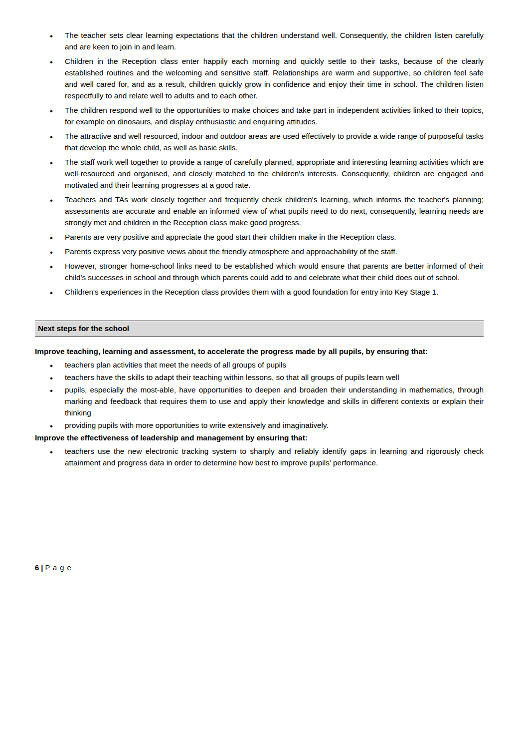The teacher sets clear learning expectations that the children understand well. Consequently, the children listen carefully and are keen to join in and learn.
Children in the Reception class enter happily each morning and quickly settle to their tasks, because of the clearly established routines and the welcoming and sensitive staff. Relationships are warm and supportive, so children feel safe and well cared for, and as a result, children quickly grow in confidence and enjoy their time in school. The children listen respectfully to and relate well to adults and to each other.
The children respond well to the opportunities to make choices and take part in independent activities linked to their topics, for example on dinosaurs, and display enthusiastic and enquiring attitudes.
The attractive and well resourced, indoor and outdoor areas are used effectively to provide a wide range of purposeful tasks that develop the whole child, as well as basic skills.
The staff work well together to provide a range of carefully planned, appropriate and interesting learning activities which are well-resourced and organised, and closely matched to the children's interests. Consequently, children are engaged and motivated and their learning progresses at a good rate.
Teachers and TAs work closely together and frequently check children's learning, which informs the teacher's planning; assessments are accurate and enable an informed view of what pupils need to do next, consequently, learning needs are strongly met and children in the Reception class make good progress.
Parents are very positive and appreciate the good start their children make in the Reception class.
Parents express very positive views about the friendly atmosphere and approachability of the staff.
However, stronger home-school links need to be established which would ensure that parents are better informed of their child's successes in school and through which parents could add to and celebrate what their child does out of school.
Children's experiences in the Reception class provides them with a good foundation for entry into Key Stage 1.
Next steps for the school
Improve teaching, learning and assessment, to accelerate the progress made by all pupils, by ensuring that:
teachers plan activities that meet the needs of all groups of pupils
teachers have the skills to adapt their teaching within lessons, so that all groups of pupils learn well
pupils, especially the most-able, have opportunities to deepen and broaden their understanding in mathematics, through marking and feedback that requires them to use and apply their knowledge and skills in different contexts or explain their thinking
providing pupils with more opportunities to write extensively and imaginatively.
Improve the effectiveness of leadership and management by ensuring that:
teachers use the new electronic tracking system to sharply and reliably identify gaps in learning and rigorously check attainment and progress data in order to determine how best to improve pupils' performance.
6 | P a g e